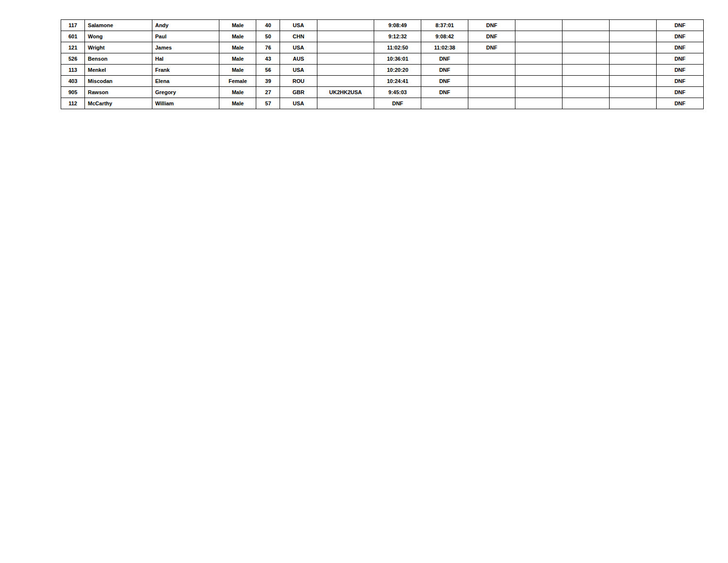| | 117 | Salamone | Andy | Male | 40 | USA | | 9:08:49 | 8:37:01 | DNF | | | | DNF |
| | 601 | Wong | Paul | Male | 50 | CHN | | 9:12:32 | 9:08:42 | DNF | | | | DNF |
| | 121 | Wright | James | Male | 76 | USA | | 11:02:50 | 11:02:38 | DNF | | | | DNF |
| | 526 | Benson | Hal | Male | 43 | AUS | | 10:36:01 | DNF | | | | | DNF |
| | 113 | Menkel | Frank | Male | 56 | USA | | 10:20:20 | DNF | | | | | DNF |
| | 403 | Miscodan | Elena | Female | 39 | ROU | | 10:24:41 | DNF | | | | | DNF |
| | 905 | Rawson | Gregory | Male | 27 | GBR | UK2HK2USA | 9:45:03 | DNF | | | | | DNF |
| | 112 | McCarthy | William | Male | 57 | USA | | DNF | | | | | | DNF |